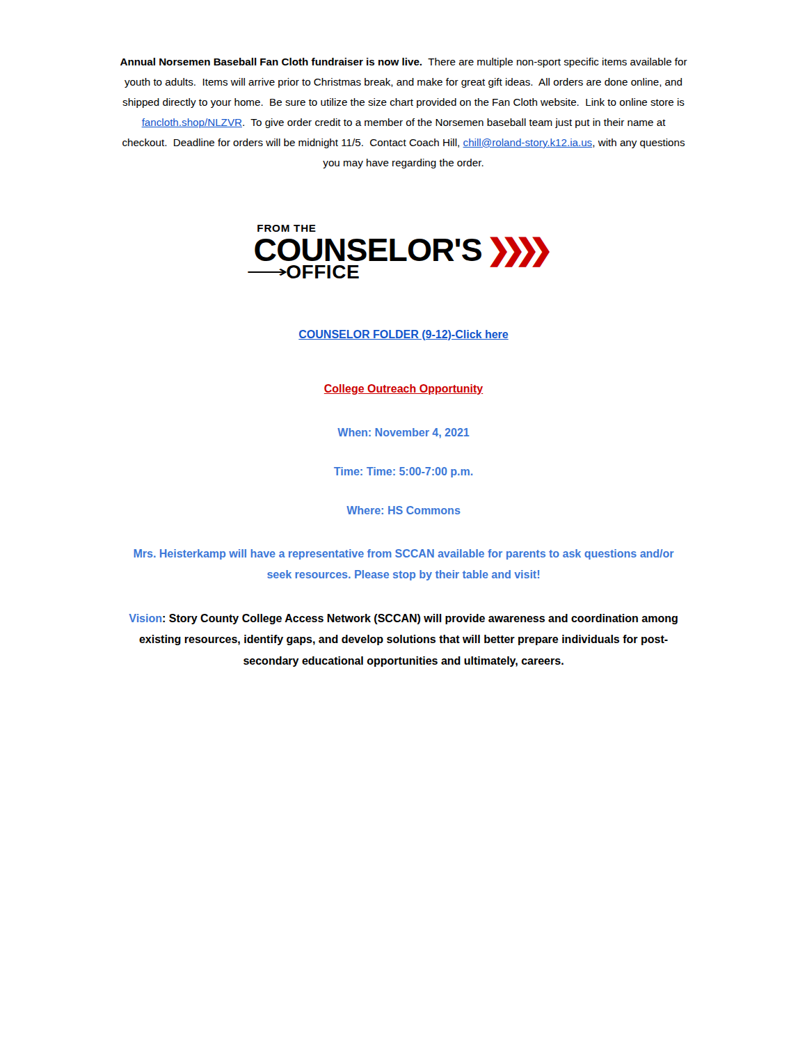Annual Norsemen Baseball Fan Cloth fundraiser is now live. There are multiple non-sport specific items available for youth to adults. Items will arrive prior to Christmas break, and make for great gift ideas. All orders are done online, and shipped directly to your home. Be sure to utilize the size chart provided on the Fan Cloth website. Link to online store is fancloth.shop/NLZVR. To give order credit to a member of the Norsemen baseball team just put in their name at checkout. Deadline for orders will be midnight 11/5. Contact Coach Hill, chill@roland-story.k12.ia.us, with any questions you may have regarding the order.
FROM THE
COUNSELOR'S ❯❯❯❯
⟶ OFFICE
COUNSELOR FOLDER (9-12)-Click here
College Outreach Opportunity
When: November 4, 2021
Time: Time: 5:00-7:00 p.m.
Where: HS Commons
Mrs. Heisterkamp will have a representative from SCCAN available for parents to ask questions and/or seek resources. Please stop by their table and visit!
Vision: Story County College Access Network (SCCAN) will provide awareness and coordination among existing resources, identify gaps, and develop solutions that will better prepare individuals for post-secondary educational opportunities and ultimately, careers.